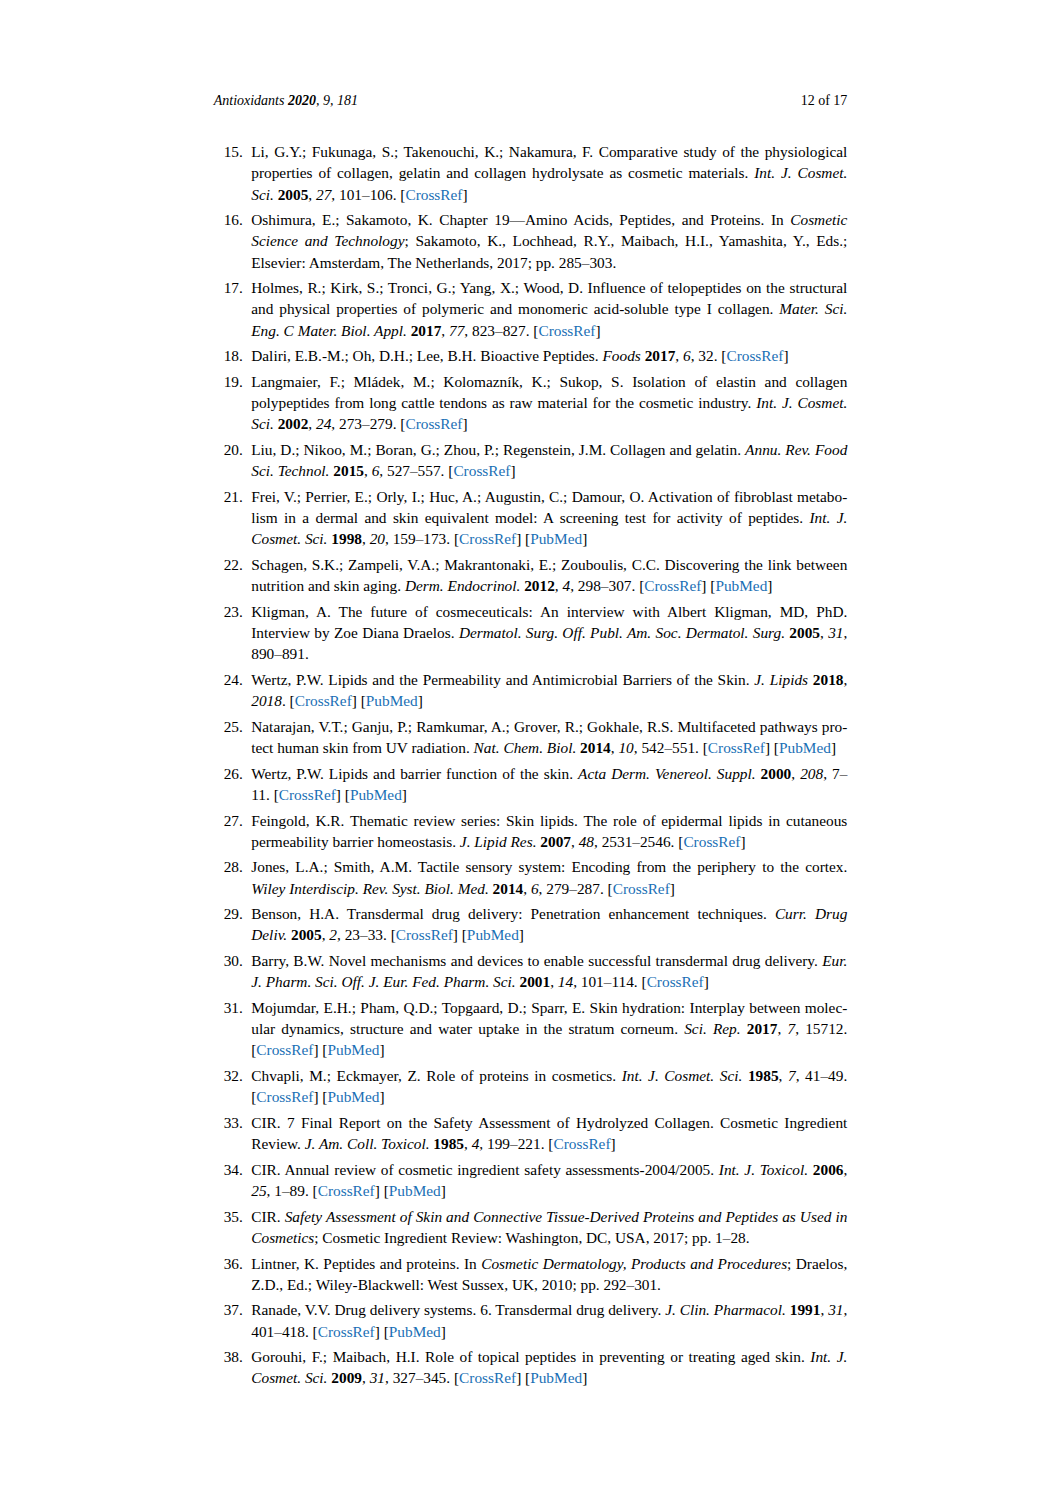Antioxidants 2020, 9, 181
12 of 17
15. Li, G.Y.; Fukunaga, S.; Takenouchi, K.; Nakamura, F. Comparative study of the physiological properties of collagen, gelatin and collagen hydrolysate as cosmetic materials. Int. J. Cosmet. Sci. 2005, 27, 101–106. [CrossRef]
16. Oshimura, E.; Sakamoto, K. Chapter 19—Amino Acids, Peptides, and Proteins. In Cosmetic Science and Technology; Sakamoto, K., Lochhead, R.Y., Maibach, H.I., Yamashita, Y., Eds.; Elsevier: Amsterdam, The Netherlands, 2017; pp. 285–303.
17. Holmes, R.; Kirk, S.; Tronci, G.; Yang, X.; Wood, D. Influence of telopeptides on the structural and physical properties of polymeric and monomeric acid-soluble type I collagen. Mater. Sci. Eng. C Mater. Biol. Appl. 2017, 77, 823–827. [CrossRef]
18. Daliri, E.B.-M.; Oh, D.H.; Lee, B.H. Bioactive Peptides. Foods 2017, 6, 32. [CrossRef]
19. Langmaier, F.; Mládek, M.; Kolomazník, K.; Sukop, S. Isolation of elastin and collagen polypeptides from long cattle tendons as raw material for the cosmetic industry. Int. J. Cosmet. Sci. 2002, 24, 273–279. [CrossRef]
20. Liu, D.; Nikoo, M.; Boran, G.; Zhou, P.; Regenstein, J.M. Collagen and gelatin. Annu. Rev. Food Sci. Technol. 2015, 6, 527–557. [CrossRef]
21. Frei, V.; Perrier, E.; Orly, I.; Huc, A.; Augustin, C.; Damour, O. Activation of fibroblast metabolism in a dermal and skin equivalent model: A screening test for activity of peptides. Int. J. Cosmet. Sci. 1998, 20, 159–173. [CrossRef] [PubMed]
22. Schagen, S.K.; Zampeli, V.A.; Makrantonaki, E.; Zouboulis, C.C. Discovering the link between nutrition and skin aging. Derm. Endocrinol. 2012, 4, 298–307. [CrossRef] [PubMed]
23. Kligman, A. The future of cosmeceuticals: An interview with Albert Kligman, MD, PhD. Interview by Zoe Diana Draelos. Dermatol. Surg. Off. Publ. Am. Soc. Dermatol. Surg. 2005, 31, 890–891.
24. Wertz, P.W. Lipids and the Permeability and Antimicrobial Barriers of the Skin. J. Lipids 2018, 2018. [CrossRef] [PubMed]
25. Natarajan, V.T.; Ganju, P.; Ramkumar, A.; Grover, R.; Gokhale, R.S. Multifaceted pathways protect human skin from UV radiation. Nat. Chem. Biol. 2014, 10, 542–551. [CrossRef] [PubMed]
26. Wertz, P.W. Lipids and barrier function of the skin. Acta Derm. Venereol. Suppl. 2000, 208, 7–11. [CrossRef] [PubMed]
27. Feingold, K.R. Thematic review series: Skin lipids. The role of epidermal lipids in cutaneous permeability barrier homeostasis. J. Lipid Res. 2007, 48, 2531–2546. [CrossRef]
28. Jones, L.A.; Smith, A.M. Tactile sensory system: Encoding from the periphery to the cortex. Wiley Interdiscip. Rev. Syst. Biol. Med. 2014, 6, 279–287. [CrossRef]
29. Benson, H.A. Transdermal drug delivery: Penetration enhancement techniques. Curr. Drug Deliv. 2005, 2, 23–33. [CrossRef] [PubMed]
30. Barry, B.W. Novel mechanisms and devices to enable successful transdermal drug delivery. Eur. J. Pharm. Sci. Off. J. Eur. Fed. Pharm. Sci. 2001, 14, 101–114. [CrossRef]
31. Mojumdar, E.H.; Pham, Q.D.; Topgaard, D.; Sparr, E. Skin hydration: Interplay between molecular dynamics, structure and water uptake in the stratum corneum. Sci. Rep. 2017, 7, 15712. [CrossRef] [PubMed]
32. Chvapli, M.; Eckmayer, Z. Role of proteins in cosmetics. Int. J. Cosmet. Sci. 1985, 7, 41–49. [CrossRef] [PubMed]
33. CIR. 7 Final Report on the Safety Assessment of Hydrolyzed Collagen. Cosmetic Ingredient Review. J. Am. Coll. Toxicol. 1985, 4, 199–221. [CrossRef]
34. CIR. Annual review of cosmetic ingredient safety assessments-2004/2005. Int. J. Toxicol. 2006, 25, 1–89. [CrossRef] [PubMed]
35. CIR. Safety Assessment of Skin and Connective Tissue-Derived Proteins and Peptides as Used in Cosmetics; Cosmetic Ingredient Review: Washington, DC, USA, 2017; pp. 1–28.
36. Lintner, K. Peptides and proteins. In Cosmetic Dermatology, Products and Procedures; Draelos, Z.D., Ed.; Wiley-Blackwell: West Sussex, UK, 2010; pp. 292–301.
37. Ranade, V.V. Drug delivery systems. 6. Transdermal drug delivery. J. Clin. Pharmacol. 1991, 31, 401–418. [CrossRef] [PubMed]
38. Gorouhi, F.; Maibach, H.I. Role of topical peptides in preventing or treating aged skin. Int. J. Cosmet. Sci. 2009, 31, 327–345. [CrossRef] [PubMed]